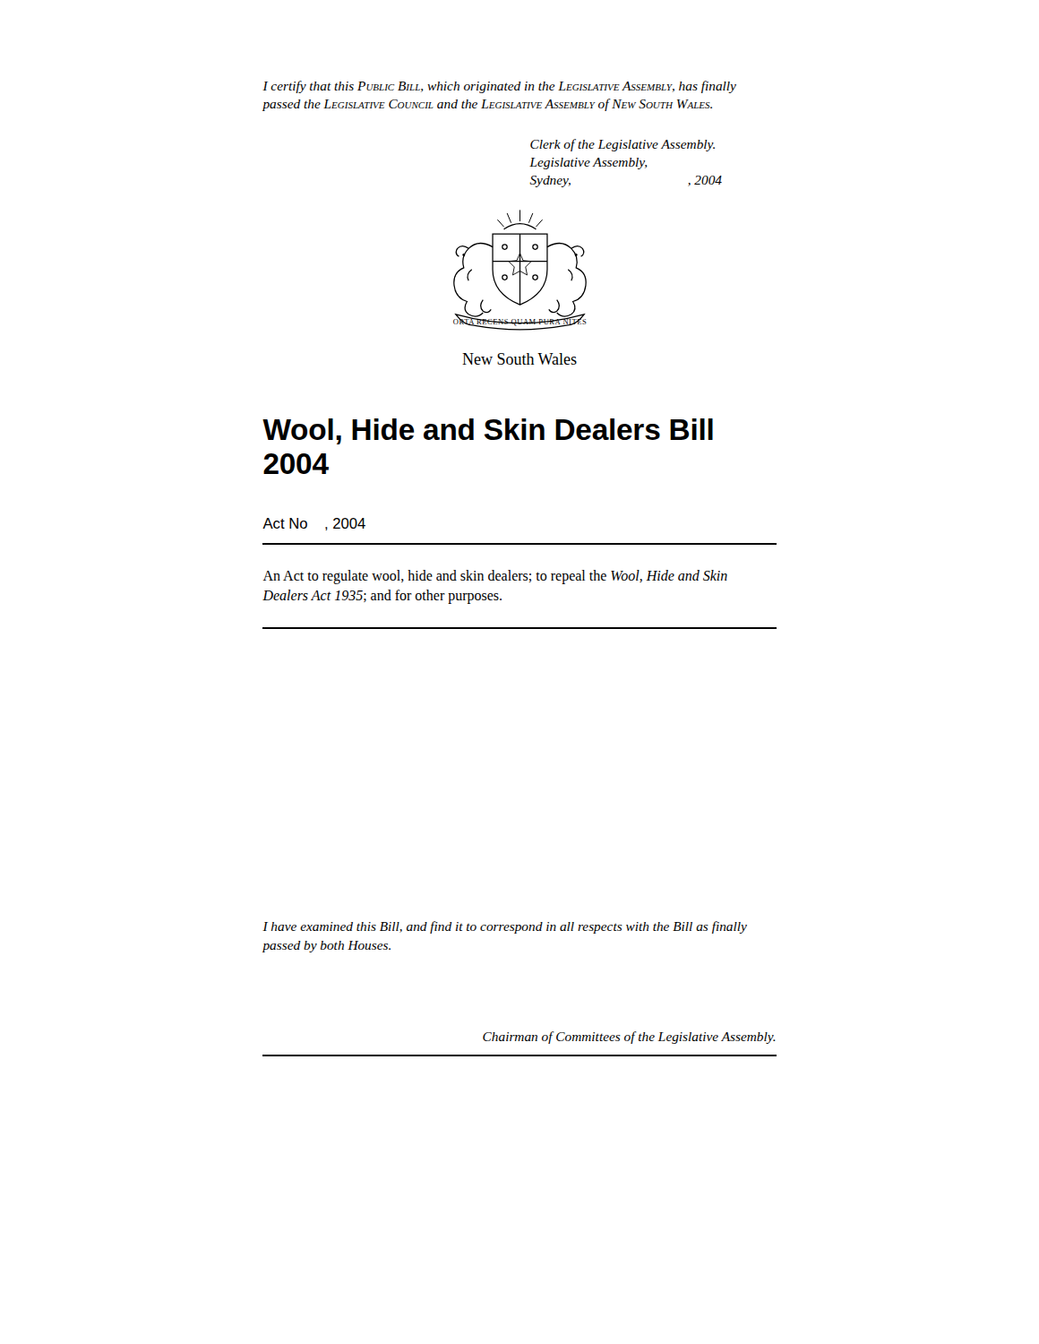I certify that this Public Bill, which originated in the Legislative Assembly, has finally passed the Legislative Council and the Legislative Assembly of New South Wales.
Clerk of the Legislative Assembly. Legislative Assembly, Sydney,, 2004
ORTA RECENS QUAM PURA NITES
New South Wales
Wool, Hide and Skin Dealers Bill 2004
Act No , 2004
An Act to regulate wool, hide and skin dealers; to repeal the Wool, Hide and Skin Dealers Act 1935; and for other purposes.
I have examined this Bill, and find it to correspond in all respects with the Bill as finally passed by both Houses.
Chairman of Committees of the Legislative Assembly.